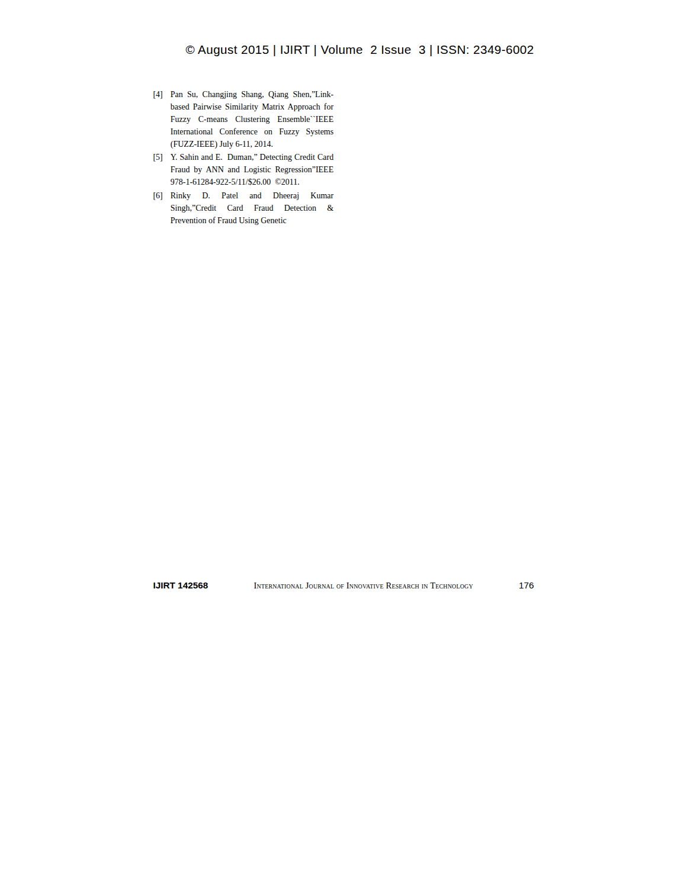© August 2015 | IJIRT | Volume 2 Issue 3 | ISSN: 2349-6002
[4] Pan Su, Changjing Shang, Qiang Shen,”Link-based Pairwise Similarity Matrix Approach for Fuzzy C-means Clustering Ensemble``IEEE International Conference on Fuzzy Systems (FUZZ-IEEE) July 6-11, 2014.
[5] Y. Sahin and E. Duman,” Detecting Credit Card Fraud by ANN and Logistic Regression”IEEE 978-1-61284-922-5/11/$26.00 ©2011.
[6] Rinky D. Patel and Dheeraj Kumar Singh,”Credit Card Fraud Detection & Prevention of Fraud Using Genetic
IJIRT 142568 International Journal of Innovative Research in Technology 176